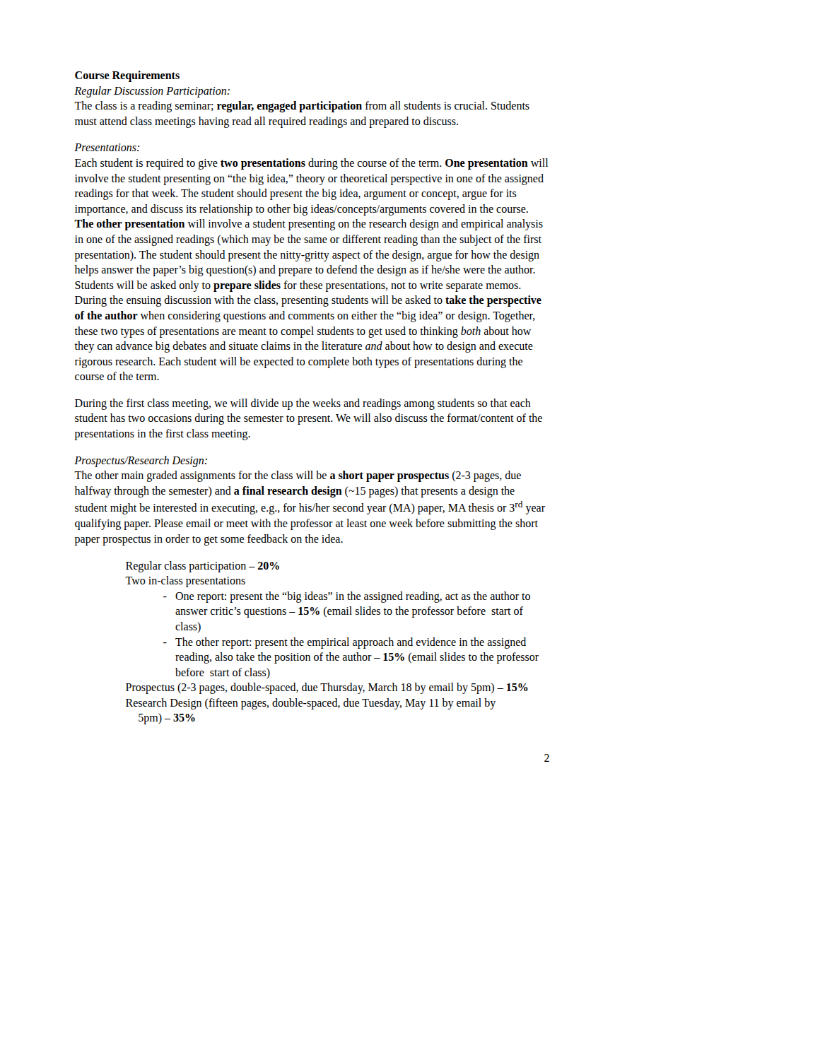Course Requirements
Regular Discussion Participation:
The class is a reading seminar; regular, engaged participation from all students is crucial. Students must attend class meetings having read all required readings and prepared to discuss.
Presentations:
Each student is required to give two presentations during the course of the term. One presentation will involve the student presenting on “the big idea,” theory or theoretical perspective in one of the assigned readings for that week. The student should present the big idea, argument or concept, argue for its importance, and discuss its relationship to other big ideas/concepts/arguments covered in the course. The other presentation will involve a student presenting on the research design and empirical analysis in one of the assigned readings (which may be the same or different reading than the subject of the first presentation). The student should present the nitty-gritty aspect of the design, argue for how the design helps answer the paper’s big question(s) and prepare to defend the design as if he/she were the author. Students will be asked only to prepare slides for these presentations, not to write separate memos. During the ensuing discussion with the class, presenting students will be asked to take the perspective of the author when considering questions and comments on either the “big idea” or design. Together, these two types of presentations are meant to compel students to get used to thinking both about how they can advance big debates and situate claims in the literature and about how to design and execute rigorous research. Each student will be expected to complete both types of presentations during the course of the term.
During the first class meeting, we will divide up the weeks and readings among students so that each student has two occasions during the semester to present. We will also discuss the format/content of the presentations in the first class meeting.
Prospectus/Research Design:
The other main graded assignments for the class will be a short paper prospectus (2-3 pages, due halfway through the semester) and a final research design (~15 pages) that presents a design the student might be interested in executing, e.g., for his/her second year (MA) paper, MA thesis or 3rd year qualifying paper. Please email or meet with the professor at least one week before submitting the short paper prospectus in order to get some feedback on the idea.
Regular class participation – 20%
Two in-class presentations
One report: present the “big ideas” in the assigned reading, act as the author to answer critic’s questions – 15% (email slides to the professor before start of class)
The other report: present the empirical approach and evidence in the assigned reading, also take the position of the author – 15% (email slides to the professor before start of class)
Prospectus (2-3 pages, double-spaced, due Thursday, March 18 by email by 5pm) – 15%
Research Design (fifteen pages, double-spaced, due Tuesday, May 11 by email by
5pm) – 35%
2